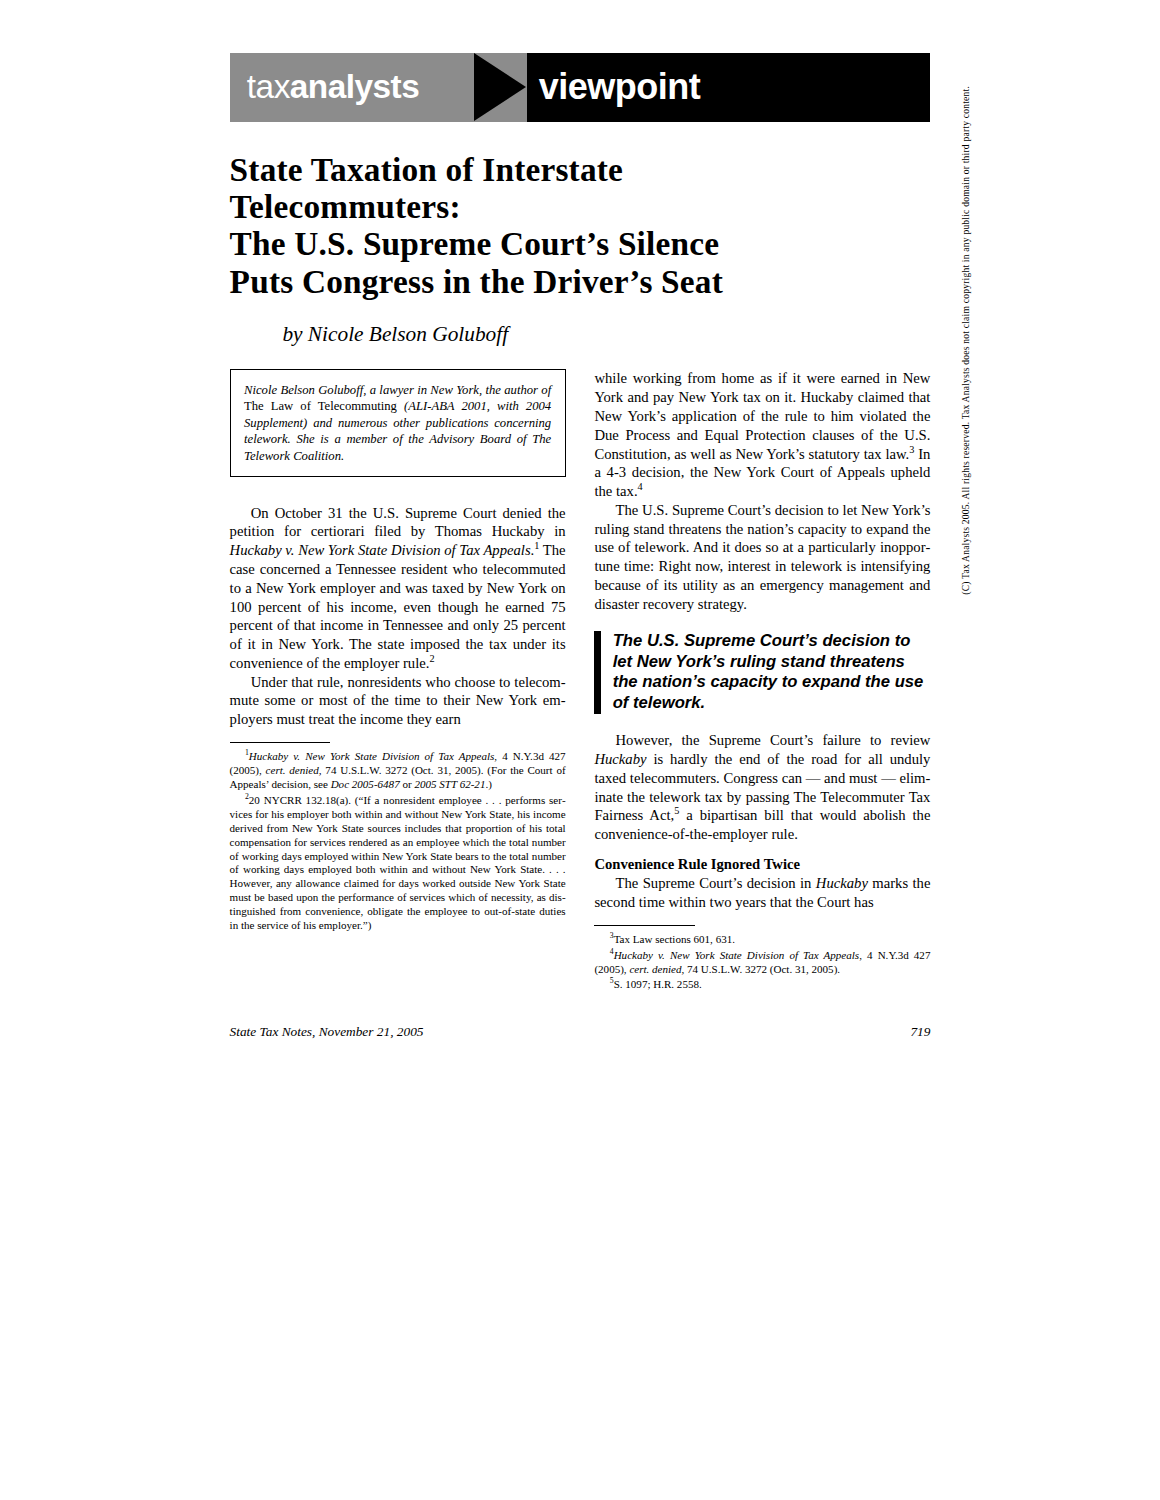(C) Tax Analysts 2005. All rights reserved. Tax Analysts does not claim copyright in any public domain or third party content.
taxanalysts
viewpoint
State Taxation of Interstate
Telecommuters:
The U.S. Supreme Court’s Silence
Puts Congress in the Driver’s Seat
by Nicole Belson Goluboff
Nicole Belson Goluboff, a lawyer in New York, the author of The Law of Telecommuting (ALI-ABA 2001, with 2004 Supplement) and numerous other publications concerning telework. She is a member of the Advisory Board of The Telework Coalition.
On October 31 the U.S. Supreme Court denied the petition for certiorari filed by Thomas Huckaby in Huckaby v. New York State Division of Tax Appeals.1 The case concerned a Tennessee resident who telecommuted to a New York employer and was taxed by New York on 100 percent of his income, even though he earned 75 percent of that income in Tennessee and only 25 percent of it in New York. The state imposed the tax under its convenience of the employer rule.2
Under that rule, nonresidents who choose to telecommute some or most of the time to their New York employers must treat the income they earn
1Huckaby v. New York State Division of Tax Appeals, 4 N.Y.3d 427 (2005), cert. denied, 74 U.S.L.W. 3272 (Oct. 31, 2005). (For the Court of Appeals’ decision, see Doc 2005-6487 or 2005 STT 62-21.)
220 NYCRR 132.18(a). (“If a nonresident employee . . . performs services for his employer both within and without New York State, his income derived from New York State sources includes that proportion of his total compensation for services rendered as an employee which the total number of working days employed within New York State bears to the total number of working days employed both within and without New York State. . . . However, any allowance claimed for days worked outside New York State must be based upon the performance of services which of necessity, as distinguished from convenience, obligate the employee to out-of-state duties in the service of his employer.”)
while working from home as if it were earned in New York and pay New York tax on it. Huckaby claimed that New York’s application of the rule to him violated the Due Process and Equal Protection clauses of the U.S. Constitution, as well as New York’s statutory tax law.3 In a 4-3 decision, the New York Court of Appeals upheld the tax.4
The U.S. Supreme Court’s decision to let New York’s ruling stand threatens the nation’s capacity to expand the use of telework. And it does so at a particularly inopportune time: Right now, interest in telework is intensifying because of its utility as an emergency management and disaster recovery strategy.
The U.S. Supreme Court’s decision to let New York’s ruling stand threatens the nation’s capacity to expand the use of telework.
However, the Supreme Court’s failure to review Huckaby is hardly the end of the road for all unduly taxed telecommuters. Congress can — and must — eliminate the telework tax by passing The Telecommuter Tax Fairness Act,5 a bipartisan bill that would abolish the convenience-of-the-employer rule.
Convenience Rule Ignored Twice
The Supreme Court’s decision in Huckaby marks the second time within two years that the Court has
3Tax Law sections 601, 631.
4Huckaby v. New York State Division of Tax Appeals, 4 N.Y.3d 427 (2005), cert. denied, 74 U.S.L.W. 3272 (Oct. 31, 2005).
5S. 1097; H.R. 2558.
State Tax Notes, November 21, 2005
719